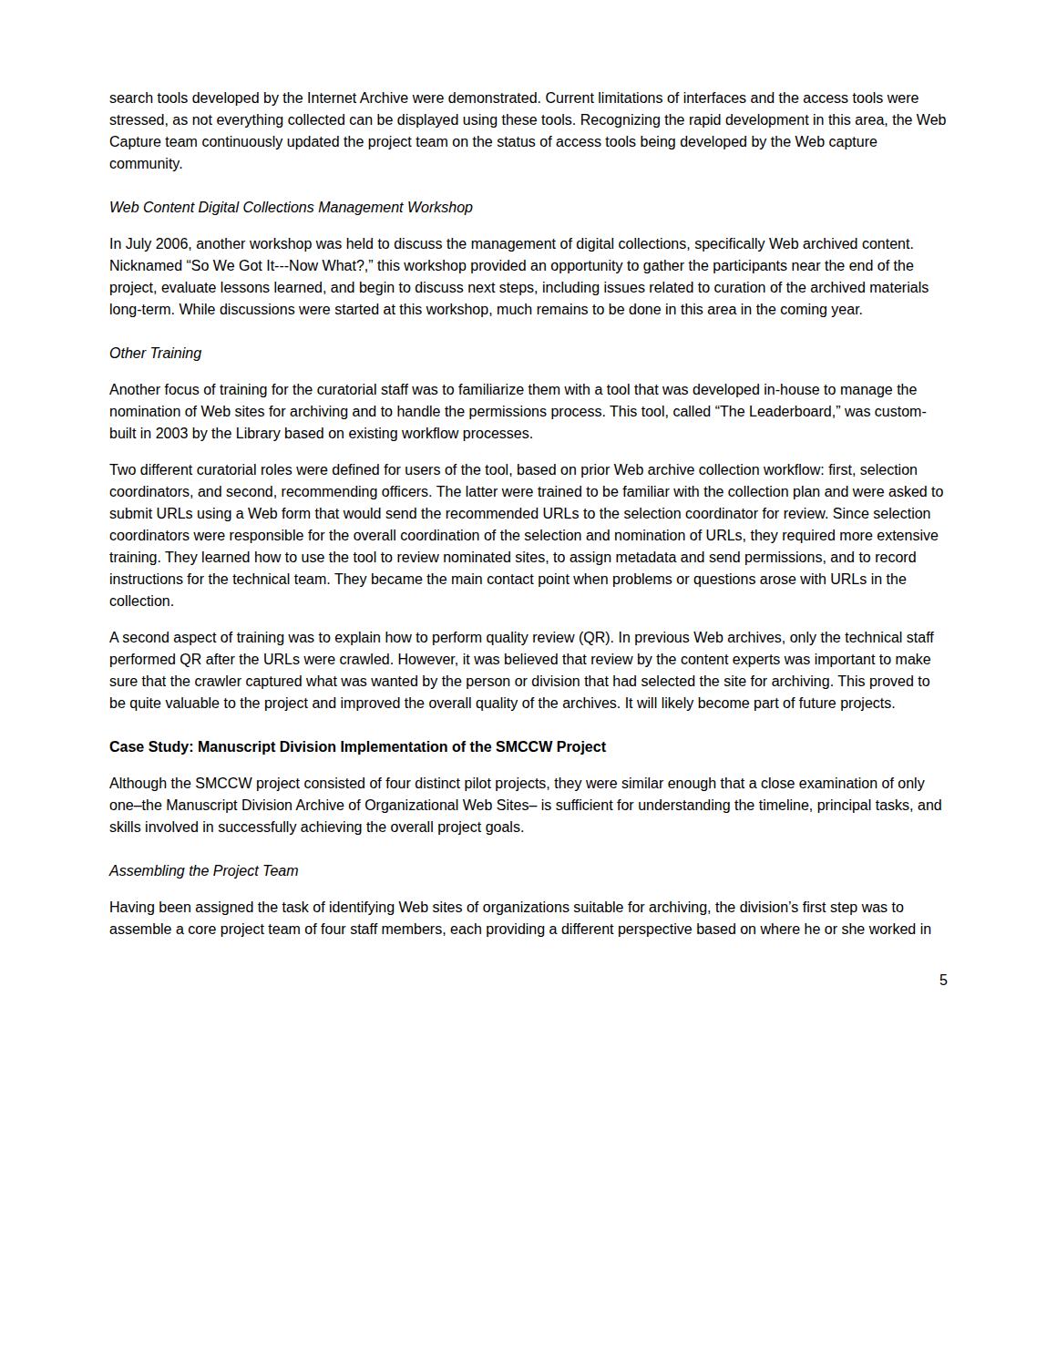search tools developed by the Internet Archive were demonstrated. Current limitations of interfaces and the access tools were stressed, as not everything collected can be displayed using these tools. Recognizing the rapid development in this area, the Web Capture team continuously updated the project team on the status of access tools being developed by the Web capture community.
Web Content Digital Collections Management Workshop
In July 2006, another workshop was held to discuss the management of digital collections, specifically Web archived content. Nicknamed “So We Got It---Now What?,” this workshop provided an opportunity to gather the participants near the end of the project, evaluate lessons learned, and begin to discuss next steps, including issues related to curation of the archived materials long-term. While discussions were started at this workshop, much remains to be done in this area in the coming year.
Other Training
Another focus of training for the curatorial staff was to familiarize them with a tool that was developed in-house to manage the nomination of Web sites for archiving and to handle the permissions process. This tool, called “The Leaderboard,” was custom-built in 2003 by the Library based on existing workflow processes.
Two different curatorial roles were defined for users of the tool, based on prior Web archive collection workflow: first, selection coordinators, and second, recommending officers. The latter were trained to be familiar with the collection plan and were asked to submit URLs using a Web form that would send the recommended URLs to the selection coordinator for review. Since selection coordinators were responsible for the overall coordination of the selection and nomination of URLs, they required more extensive training. They learned how to use the tool to review nominated sites, to assign metadata and send permissions, and to record instructions for the technical team. They became the main contact point when problems or questions arose with URLs in the collection.
A second aspect of training was to explain how to perform quality review (QR). In previous Web archives, only the technical staff performed QR after the URLs were crawled. However, it was believed that review by the content experts was important to make sure that the crawler captured what was wanted by the person or division that had selected the site for archiving. This proved to be quite valuable to the project and improved the overall quality of the archives. It will likely become part of future projects.
Case Study: Manuscript Division Implementation of the SMCCW Project
Although the SMCCW project consisted of four distinct pilot projects, they were similar enough that a close examination of only one–the Manuscript Division Archive of Organizational Web Sites– is sufficient for understanding the timeline, principal tasks, and skills involved in successfully achieving the overall project goals.
Assembling the Project Team
Having been assigned the task of identifying Web sites of organizations suitable for archiving, the division’s first step was to assemble a core project team of four staff members, each providing a different perspective based on where he or she worked in
5